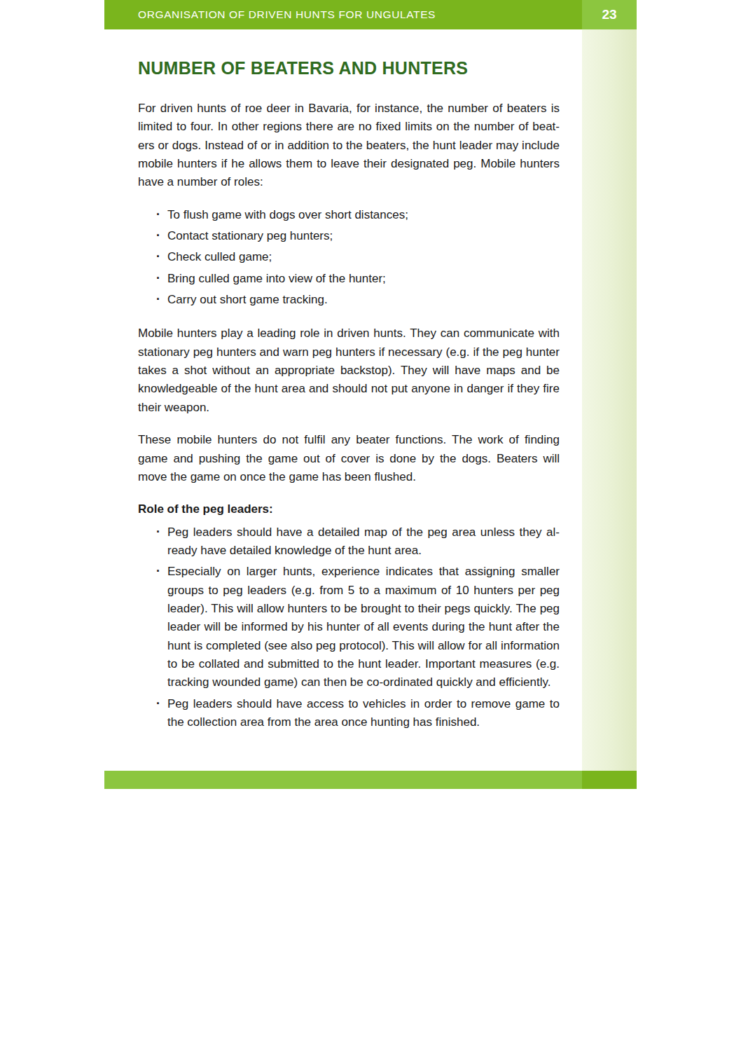Organisation of driven hunts for ungulates
23
Number of beaters and hunters
For driven hunts of roe deer in Bavaria, for instance, the number of beaters is limited to four. In other regions there are no fixed limits on the number of beaters or dogs. Instead of or in addition to the beaters, the hunt leader may include mobile hunters if he allows them to leave their designated peg. Mobile hunters have a number of roles:
To flush game with dogs over short distances;
Contact stationary peg hunters;
Check culled game;
Bring culled game into view of the hunter;
Carry out short game tracking.
Mobile hunters play a leading role in driven hunts. They can communicate with stationary peg hunters and warn peg hunters if necessary (e.g. if the peg hunter takes a shot without an appropriate backstop). They will have maps and be knowledgeable of the hunt area and should not put anyone in danger if they fire their weapon.
These mobile hunters do not fulfil any beater functions. The work of finding game and pushing the game out of cover is done by the dogs. Beaters will move the game on once the game has been flushed.
Role of the peg leaders:
Peg leaders should have a detailed map of the peg area unless they already have detailed knowledge of the hunt area.
Especially on larger hunts, experience indicates that assigning smaller groups to peg leaders (e.g. from 5 to a maximum of 10 hunters per peg leader). This will allow hunters to be brought to their pegs quickly. The peg leader will be informed by his hunter of all events during the hunt after the hunt is completed (see also peg protocol). This will allow for all information to be collated and submitted to the hunt leader. Important measures (e.g. tracking wounded game) can then be co-ordinated quickly and efficiently.
Peg leaders should have access to vehicles in order to remove game to the collection area from the area once hunting has finished.